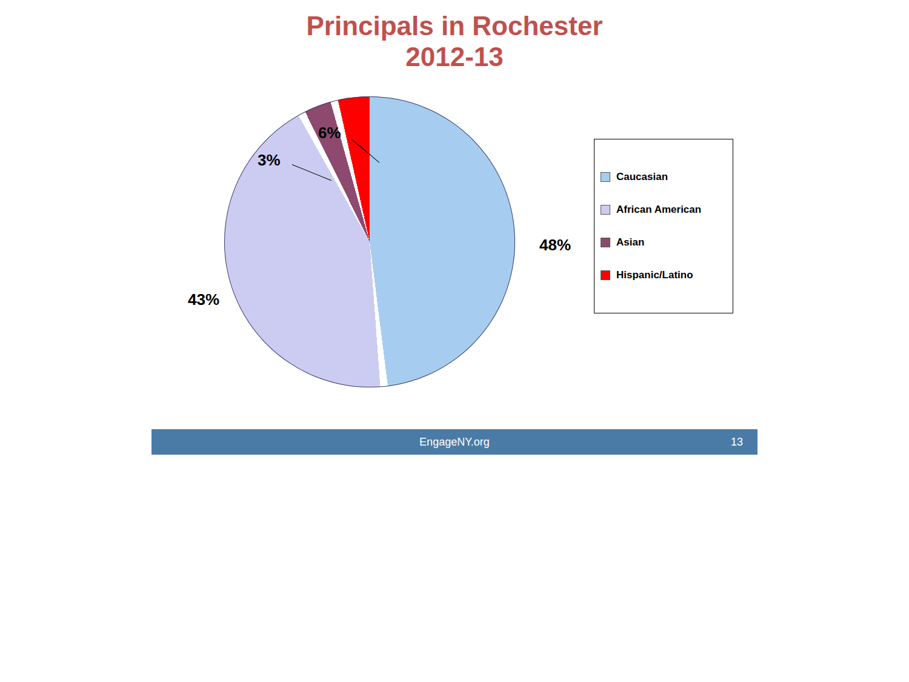Principals in Rochester
2012-13
48% 43% 3% 6%
Caucasian
African American
Asian
Hispanic/Latino
EngageNY.org 13